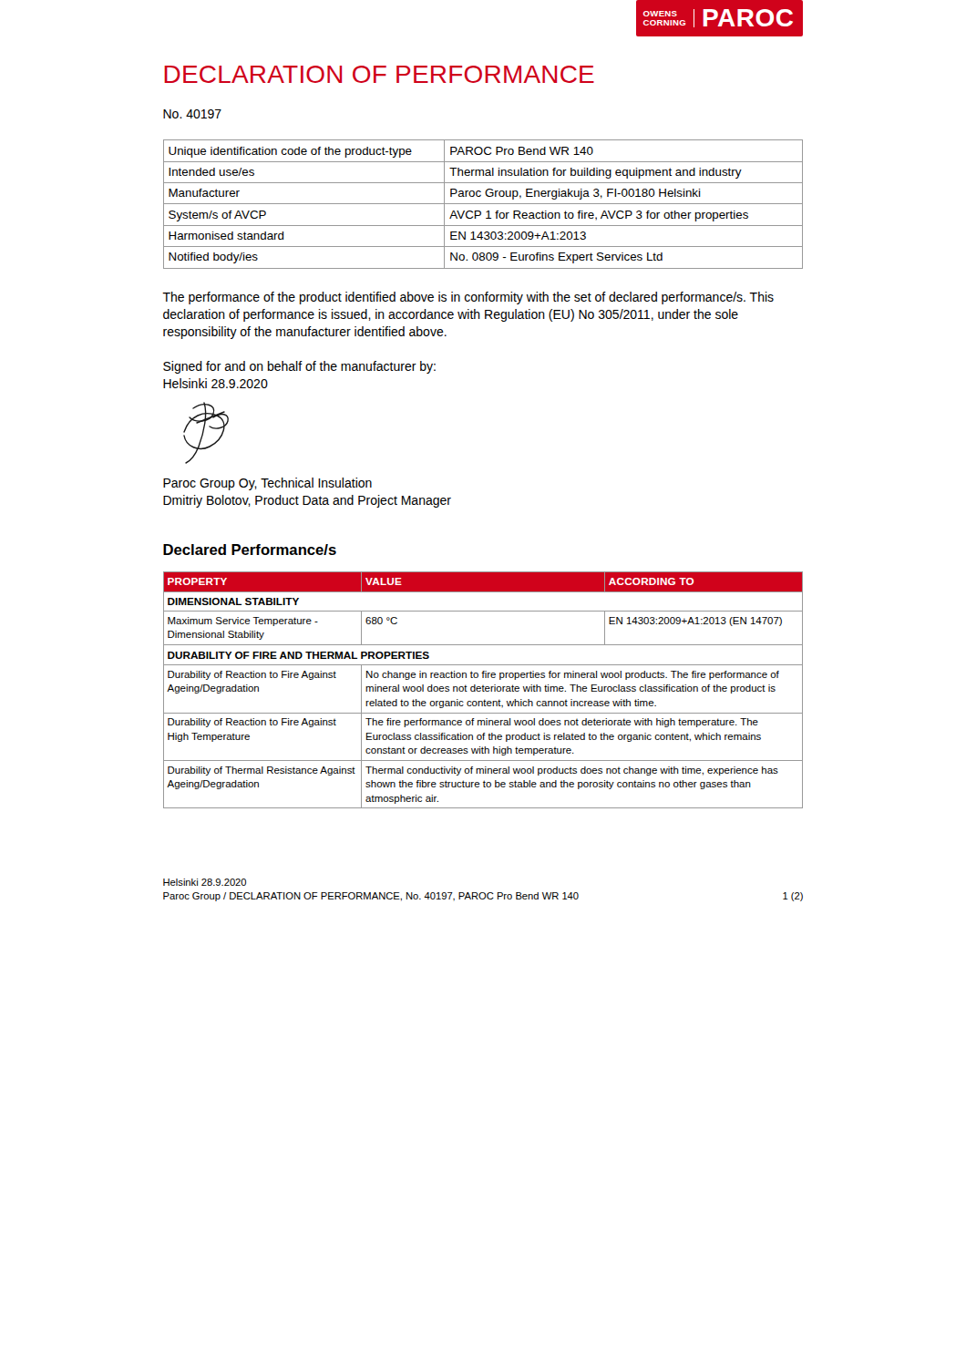OWENS
CORNING PAROC
DECLARATION OF PERFORMANCE
No. 40197
| Unique identification code of the product-type | PAROC Pro Bend WR 140 |
| Intended use/es | Thermal insulation for building equipment and industry |
| Manufacturer | Paroc Group, Energiakuja 3, FI-00180 Helsinki |
| System/s of AVCP | AVCP 1 for Reaction to fire, AVCP 3 for other properties |
| Harmonised standard | EN 14303:2009+A1:2013 |
| Notified body/ies | No. 0809 - Eurofins Expert Services Ltd |
The performance of the product identified above is in conformity with the set of declared performance/s. This declaration of performance is issued, in accordance with Regulation (EU) No 305/2011, under the sole responsibility of the manufacturer identified above.
Signed for and on behalf of the manufacturer by:
Helsinki 28.9.2020
Paroc Group Oy, Technical Insulation
Dmitriy Bolotov, Product Data and Project Manager
Declared Performance/s
| PROPERTY | VALUE | ACCORDING TO |
| --- | --- | --- |
| DIMENSIONAL STABILITY |
| Maximum Service Temperature - Dimensional Stability | 680 °C | EN 14303:2009+A1:2013 (EN 14707) |
| DURABILITY OF FIRE AND THERMAL PROPERTIES |
| Durability of Reaction to Fire Against Ageing/Degradation | No change in reaction to fire properties for mineral wool products. The fire performance of mineral wool does not deteriorate with time. The Euroclass classification of the product is related to the organic content, which cannot increase with time. |
| Durability of Reaction to Fire Against High Temperature | The fire performance of mineral wool does not deteriorate with high temperature. The Euroclass classification of the product is related to the organic content, which remains constant or decreases with high temperature. |
| Durability of Thermal Resistance Against Ageing/Degradation | Thermal conductivity of mineral wool products does not change with time, experience has shown the fibre structure to be stable and the porosity contains no other gases than atmospheric air. |
Helsinki 28.9.2020
Paroc Group / DECLARATION OF PERFORMANCE, No. 40197, PAROC Pro Bend WR 140
1 (2)